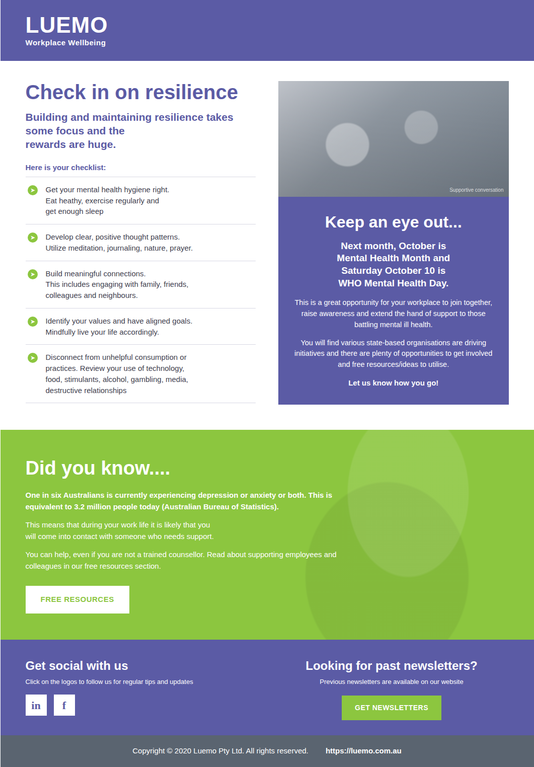LUEMO
Workplace Wellbeing
Check in on resilience
Building and maintaining resilience takes some focus and the
rewards are huge.
Here is your checklist:
➤ Get your mental health hygiene right.
Eat heathy, exercise regularly and
get enough sleep
➤ Develop clear, positive thought patterns.
Utilize meditation, journaling, nature, prayer.
➤ Build meaningful connections.
This includes engaging with family, friends,
colleagues and neighbours.
➤ Identify your values and have aligned goals.
Mindfully live your life accordingly.
➤ Disconnect from unhelpful consumption or
practices. Review your use of technology,
food, stimulants, alcohol, gambling, media,
destructive relationships
Supportive conversation
Keep an eye out...
Next month, October is
Mental Health Month and
Saturday October 10 is
WHO Mental Health Day.
This is a great opportunity for your workplace to join together, raise awareness and extend the hand of support to those battling mental ill health.
You will find various state-based organisations are driving initiatives and there are plenty of opportunities to get involved and free resources/ideas to utilise.
Let us know how you go!
Did you know....
One in six Australians is currently experiencing depression or anxiety or both. This is equivalent to 3.2 million people today (Australian Bureau of Statistics).
This means that during your work life it is likely that you
will come into contact with someone who needs support.
You can help, even if you are not a trained counsellor. Read about supporting employees and colleagues in our free resources section.
FREE RESOURCES
Get social with us
Click on the logos to follow us for regular tips and updates
in f
Looking for past newsletters?
Previous newsletters are available on our website
GET NEWSLETTERS
Copyright © 2020 Luemo Pty Ltd. All rights reserved. https://luemo.com.au